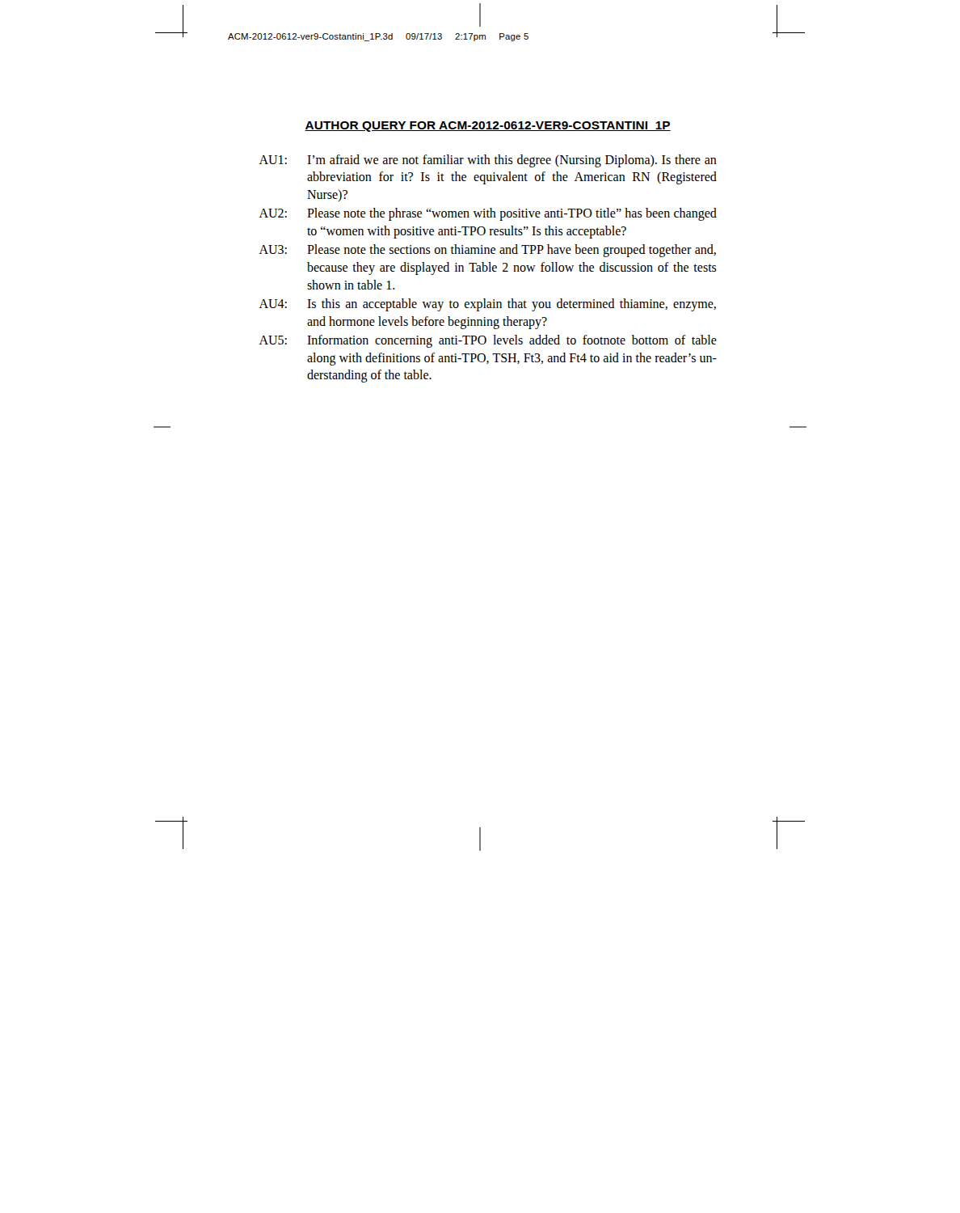ACM-2012-0612-ver9-Costantini_1P.3d 09/17/13 2:17pm Page 5
AUTHOR QUERY FOR ACM-2012-0612-VER9-COSTANTINI_1P
AU1: I’m afraid we are not familiar with this degree (Nursing Diploma). Is there an abbreviation for it? Is it the equivalent of the American RN (Registered Nurse)?
AU2: Please note the phrase “women with positive anti-TPO title” has been changed to “women with positive anti-TPO results” Is this acceptable?
AU3: Please note the sections on thiamine and TPP have been grouped together and, because they are displayed in Table 2 now follow the discussion of the tests shown in table 1.
AU4: Is this an acceptable way to explain that you determined thiamine, enzyme, and hormone levels before beginning therapy?
AU5: Information concerning anti-TPO levels added to footnote bottom of table along with definitions of anti-TPO, TSH, Ft3, and Ft4 to aid in the reader’s understanding of the table.